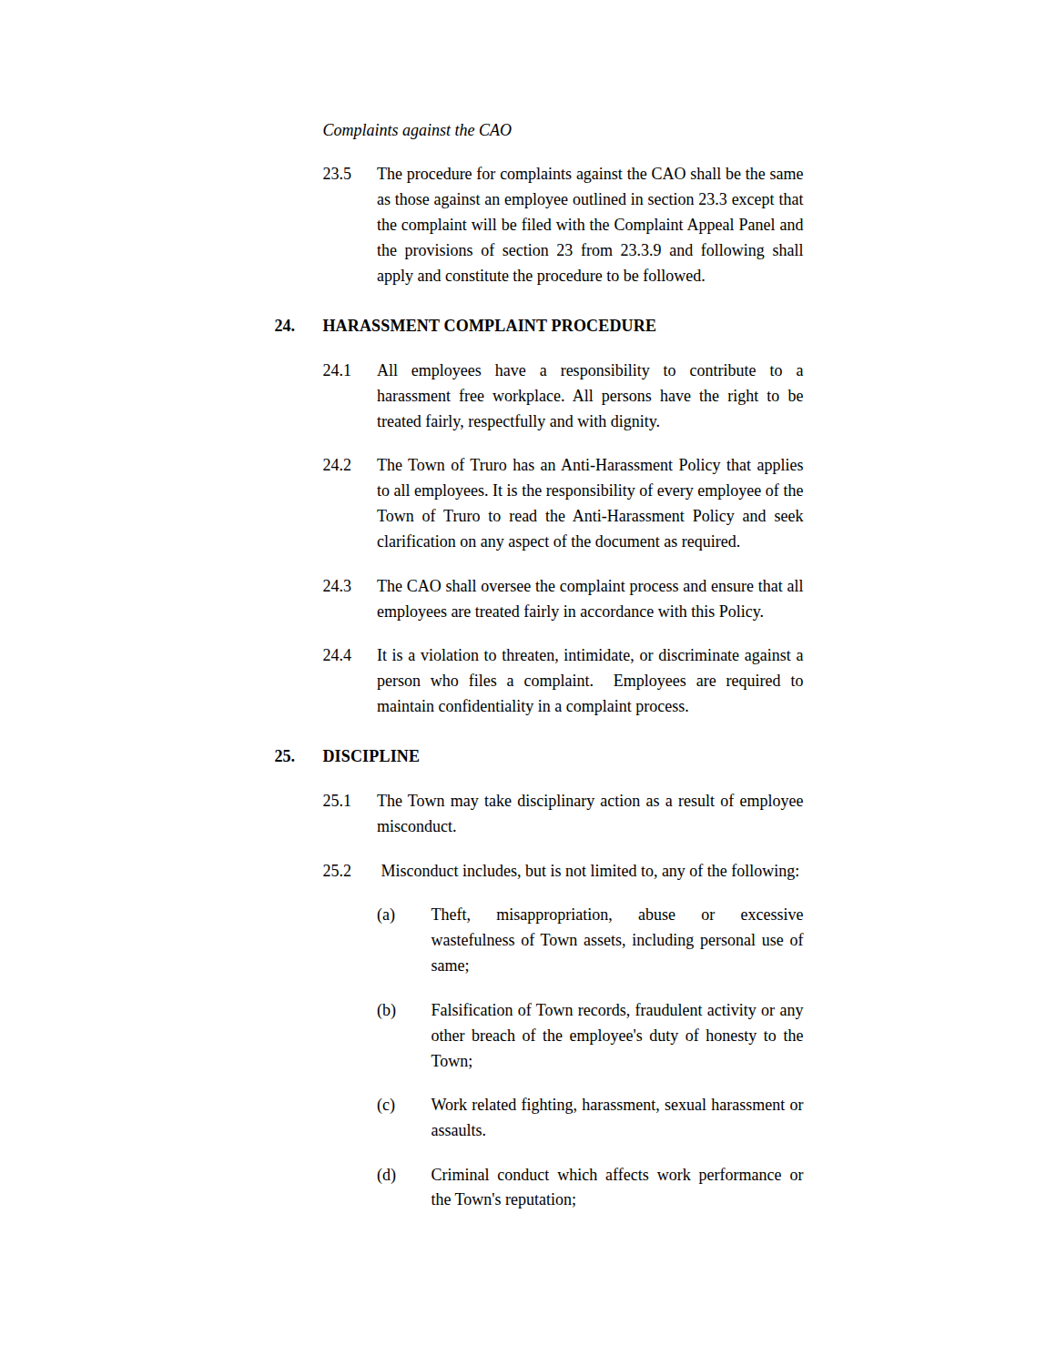Complaints against the CAO
23.5
The procedure for complaints against the CAO shall be the same as those against an employee outlined in section 23.3 except that the complaint will be filed with the Complaint Appeal Panel and the provisions of section 23 from 23.3.9 and following shall apply and constitute the procedure to be followed.
24.
HARASSMENT COMPLAINT PROCEDURE
24.1
All employees have a responsibility to contribute to a harassment free workplace. All persons have the right to be treated fairly, respectfully and with dignity.
24.2
The Town of Truro has an Anti-Harassment Policy that applies to all employees. It is the responsibility of every employee of the Town of Truro to read the Anti-Harassment Policy and seek clarification on any aspect of the document as required.
24.3
The CAO shall oversee the complaint process and ensure that all employees are treated fairly in accordance with this Policy.
24.4
It is a violation to threaten, intimidate, or discriminate against a person who files a complaint. Employees are required to maintain confidentiality in a complaint process.
25.
DISCIPLINE
25.1
The Town may take disciplinary action as a result of employee misconduct.
25.2
Misconduct includes, but is not limited to, any of the following:
(a)
Theft, misappropriation, abuse or excessive wastefulness of Town assets, including personal use of same;
(b)
Falsification of Town records, fraudulent activity or any other breach of the employee's duty of honesty to the Town;
(c)
Work related fighting, harassment, sexual harassment or assaults.
(d)
Criminal conduct which affects work performance or the Town's reputation;